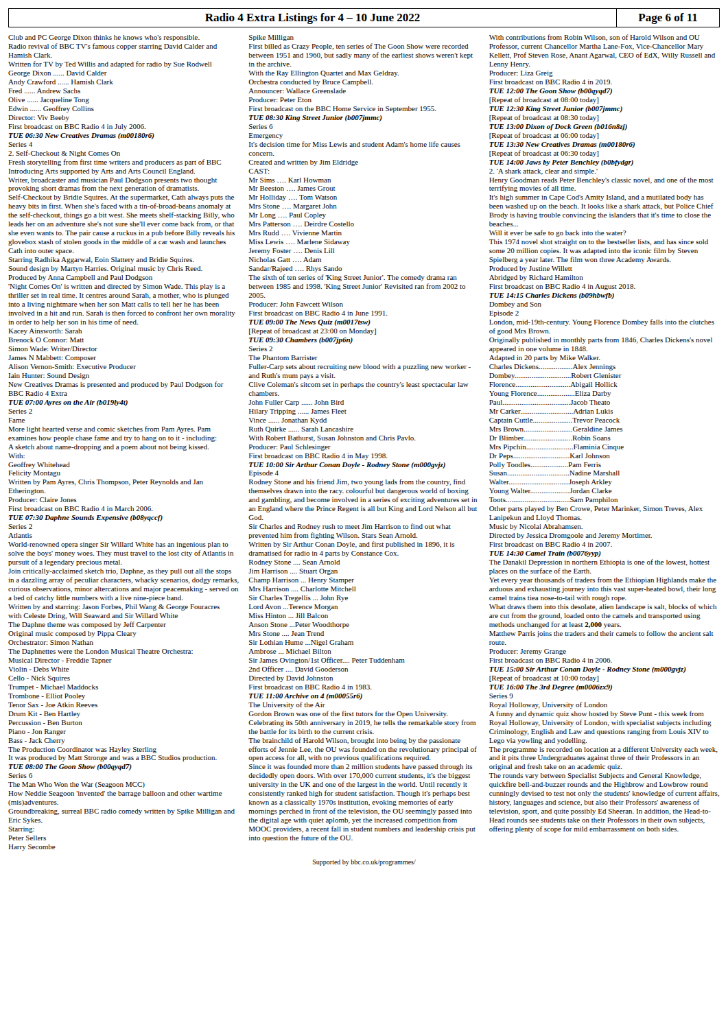Radio 4 Extra Listings for 4 – 10 June 2022
Page 6 of 11
Club and PC George Dixon thinks he knows who's responsible.
Radio revival of BBC TV's famous copper starring David Calder and Hamish Clark.
Written for TV by Ted Willis and adapted for radio by Sue Rodwell
George Dixon ...... David Calder
Andy Crawford ...... Hamish Clark
Fred ...... Andrew Sachs
Olive ...... Jacqueline Tong
Edwin ...... Geoffrey Collins
Director: Viv Beeby
First broadcast on BBC Radio 4 in July 2006.
TUE 06:30 New Creatives Dramas (m00180r6)
Series 4
2. Self-Checkout & Night Comes On
Fresh storytelling from first time writers and producers as part of BBC Introducing Arts supported by Arts and Arts Council England.
Writer, broadcaster and musician Paul Dodgson presents two thought provoking short dramas from the next generation of dramatists.
Self-Checkout by Bridie Squires. At the supermarket, Cath always puts the heavy bits in first. When she's faced with a tin-of-broad-beans anomaly at the self-checkout, things go a bit west. She meets shelf-stacking Billy, who leads her on an adventure she's not sure she'll ever come back from, or that she even wants to. The pair cause a ruckus in a pub before Billy reveals his glovebox stash of stolen goods in the middle of a car wash and launches Cath into outer space.
Starring Radhika Aggarwal, Eoin Slattery and Bridie Squires.
Sound design by Martyn Harries. Original music by Chris Reed.
Produced by Anna Campbell and Paul Dodgson
'Night Comes On' is written and directed by Simon Wade. This play is a thriller set in real time. It centres around Sarah, a mother, who is plunged into a living nightmare when her son Matt calls to tell her he has been involved in a hit and run. Sarah is then forced to confront her own morality in order to help her son in his time of need.
Kacey Ainsworth: Sarah
Brenock O Connor: Matt
Simon Wade: Writer/Director
James N Mabbett: Composer
Alison Vernon-Smith: Executive Producer
Iain Hunter: Sound Design
New Creatives Dramas is presented and produced by Paul Dodgson for BBC Radio 4 Extra
TUE 07:00 Ayres on the Air (b019ly4t)
Series 2
Fame
More light hearted verse and comic sketches from Pam Ayres. Pam examines how people chase fame and try to hang on to it - including:
A sketch about name-dropping and a poem about not being kissed.
With:
Geoffrey Whitehead
Felicity Montagu
Written by Pam Ayres, Chris Thompson, Peter Reynolds and Jan Etherington.
Producer: Claire Jones
First broadcast on BBC Radio 4 in March 2006.
TUE 07:30 Daphne Sounds Expensive (b08yqccf)
Series 2
Atlantis
World-renowned opera singer Sir Willard White has an ingenious plan to solve the boys' money woes. They must travel to the lost city of Atlantis in pursuit of a legendary precious metal.
Join critically-acclaimed sketch trio, Daphne, as they pull out all the stops in a dazzling array of peculiar characters, whacky scenarios, dodgy remarks, curious observations, minor altercations and major peacemaking - served on a bed of catchy little numbers with a live nine-piece band.
Written by and starring: Jason Forbes, Phil Wang & George Fouracres
with Celeste Dring, Will Seaward and Sir Willard White
The Daphne theme was composed by Jeff Carpenter
Original music composed by Pippa Cleary
Orchestrator: Simon Nathan
The Daphnettes were the London Musical Theatre Orchestra:
Musical Director - Freddie Tapner
Violin - Debs White
Cello - Nick Squires
Trumpet - Michael Maddocks
Trombone - Elliot Pooley
Tenor Sax - Joe Atkin Reeves
Drum Kit - Ben Hartley
Percussion - Ben Burton
Piano - Jon Ranger
Bass - Jack Cherry
The Production Coordinator was Hayley Sterling
It was produced by Matt Stronge and was a BBC Studios production.
TUE 08:00 The Goon Show (b00qyqd7)
Series 6
The Man Who Won the War (Seagoon MCC)
How Neddie Seagoon 'invented' the barrage balloon and other wartime (mis)adventures.
Groundbreaking, surreal BBC radio comedy written by Spike Milligan and Eric Sykes.
Starring:
Peter Sellers
Harry Secombe
Spike Milligan
First billed as Crazy People, ten series of The Goon Show were recorded between 1951 and 1960, but sadly many of the earliest shows weren't kept in the archive.
With the Ray Ellington Quartet and Max Geldray.
Orchestra conducted by Bruce Campbell.
Announcer: Wallace Greenslade
Producer: Peter Eton
First broadcast on the BBC Home Service in September 1955.
TUE 08:30 King Street Junior (b007jmmc)
Series 6
Emergency
It's decision time for Miss Lewis and student Adam's home life causes concern.
Created and written by Jim Eldridge
CAST:
Mr Sims …. Karl Howman
Mr Beeston …. James Grout
Mr Holliday …. Tom Watson
Mrs Stone …. Margaret John
Mr Long …. Paul Copley
Mrs Patterson …. Deirdre Costello
Mrs Rudd …. Vivienne Martin
Miss Lewis …. Marlene Sidaway
Jeremy Foster …. Denis Lill
Nicholas Gatt …. Adam
Sandar/Rajeed …. Rhys Sando
The sixth of ten series of 'King Street Junior'. The comedy drama ran between 1985 and 1998. 'King Street Junior' Revisited ran from 2002 to 2005.
Producer: John Fawcett Wilson
First broadcast on BBC Radio 4 in June 1991.
TUE 09:00 The News Quiz (m0017tsw)
[Repeat of broadcast at 23:00 on Monday]
TUE 09:30 Chambers (b007jp6n)
Series 2
The Phantom Barrister
Fuller-Carp sets about recruiting new blood with a puzzling new worker - and Ruth's mum pays a visit.
Clive Coleman's sitcom set in perhaps the country's least spectacular law chambers.
John Fuller Carp ...... John Bird
Hilary Tripping ...... James Fleet
Vince ...... Jonathan Kydd
Ruth Quirke ...... Sarah Lancashire
With Robert Bathurst, Susan Johnston and Chris Pavlo.
Producer: Paul Schlesinger
First broadcast on BBC Radio 4 in May 1998.
TUE 10:00 Sir Arthur Conan Doyle - Rodney Stone (m000gvjz)
Episode 4
Rodney Stone and his friend Jim, two young lads from the country, find themselves drawn into the racy. colourful but dangerous world of boxing and gambling, and become involved in a series of exciting adventures set in an England where the Prince Regent is all but King and Lord Nelson all but God.
Sir Charles and Rodney rush to meet Jim Harrison to find out what prevented him from fighting Wilson. Stars Sean Arnold.
Written by Sir Arthur Conan Doyle, and first published in 1896, it is dramatised for radio in 4 parts by Constance Cox.
Rodney Stone .... Sean Arnold
Jim Harrison .... Stuart Organ
Champ Harrison ... Henry Stamper
Mrs Harrison .... Charlotte Mitchell
Sir Charles Tregellis ... John Rye
Lord Avon ...Terence Morgan
Miss Hinton ... Jill Balcon
Anson Stone ...Peter Woodthorpe
Mrs Stone .... Jean Trend
Sir Lothian Hume ...Nigel Graham
Ambrose ... Michael Bilton
Sir James Ovington/1st Officer.... Peter Tuddenham
2nd Officer .... David Gooderson
Directed by David Johnston
First broadcast on BBC Radio 4 in 1983.
TUE 11:00 Archive on 4 (m00055r6)
The University of the Air
Gordon Brown was one of the first tutors for the Open University. Celebrating its 50th anniversary in 2019, he tells the remarkable story from the battle for its birth to the current crisis.
The brainchild of Harold Wilson, brought into being by the passionate efforts of Jennie Lee, the OU was founded on the revolutionary principal of open access for all, with no previous qualifications required.
Since it was founded more than 2 million students have passed through its decidedly open doors. With over 170,000 current students, it's the biggest university in the UK and one of the largest in the world. Until recently it consistently ranked high for student satisfaction. Though it's perhaps best known as a classically 1970s institution, evoking memories of early mornings perched in front of the television, the OU seemingly passed into the digital age with quiet aplomb, yet the increased competition from MOOC providers, a recent fall in student numbers and leadership crisis put into question the future of the OU.
With contributions from Robin Wilson, son of Harold Wilson and OU Professor, current Chancellor Martha Lane-Fox, Vice-Chancellor Mary Kellett, Prof Steven Rose, Anant Agarwal, CEO of EdX, Willy Russell and Lenny Henry.
Producer: Liza Greig
First broadcast on BBC Radio 4 in 2019.
TUE 12:00 The Goon Show (b00qyqd7)
[Repeat of broadcast at 08:00 today]
TUE 12:30 King Street Junior (b007jmmc)
[Repeat of broadcast at 08:30 today]
TUE 13:00 Dixon of Dock Green (b016n8zj)
[Repeat of broadcast at 06:00 today]
TUE 13:30 New Creatives Dramas (m00180r6)
[Repeat of broadcast at 06:30 today]
TUE 14:00 Jaws by Peter Benchley (b0bfydgr)
2. 'A shark attack, clear and simple.'
Henry Goodman reads Peter Benchley's classic novel, and one of the most terrifying movies of all time.
It's high summer in Cape Cod's Amity Island, and a mutilated body has been washed up on the beach. It looks like a shark attack, but Police Chief Brody is having trouble convincing the islanders that it's time to close the beaches...
Will it ever be safe to go back into the water?
This 1974 novel shot straight on to the bestseller lists, and has since sold some 20 million copies. It was adapted into the iconic film by Steven Spielberg a year later. The film won three Academy Awards.
Produced by Justine Willett
Abridged by Richard Hamilton
First broadcast on BBC Radio 4 in August 2018.
TUE 14:15 Charles Dickens (b09hbwfb)
Dombey and Son
Episode 2
London, mid-19th-century. Young Florence Dombey falls into the clutches of good Mrs Brown.
Originally published in monthly parts from 1846, Charles Dickens's novel appeared in one volume in 1848.
Adapted in 20 parts by Mike Walker.
Charles Dickens..................Alex Jennings Dombey..............................Robert Glenister Florence.............................Abigail Hollick Young Florence....................Eliza Darby Paul....................................Jacob Theato Mr Carker............................Adrian Lukis Captain Cuttle.....................Trevor Peacock Mrs Brown..........................Geraldine James Dr Blimber..........................Robin Soans Mrs Pipchin.........................Flaminia Cinque Dr Peps..............................Karl Johnson Polly Toodles....................Pam Ferris Susan.................................Nadine Marshall Walter................................Joseph Arkley Young Walter.....................Jordan Clarke Toots..................................Sam Pamphilon
Other parts played by Ben Crowe, Peter Marinker, Simon Treves, Alex Lanipekun and Lloyd Thomas.
Music by Nicolai Abrahamsen.
Directed by Jessica Dromgoole and Jeremy Mortimer.
First broadcast on BBC Radio 4 in 2007.
TUE 14:30 Camel Train (b0076yyp)
The Danakil Depression in northern Ethiopia is one of the lowest, hottest places on the surface of the Earth.
Yet every year thousands of traders from the Ethiopian Highlands make the arduous and exhausting journey into this vast super-heated bowl, their long camel trains tiea nose-to-tail with rough rope.
What draws them into this desolate, alien landscape is salt, blocks of which are cut from the ground, loaded onto the camels and transported using methods unchanged for at least 2,000 years.
Matthew Parris joins the traders and their camels to follow the ancient salt route.
Producer: Jeremy Grange
First broadcast on BBC Radio 4 in 2006.
TUE 15:00 Sir Arthur Conan Doyle - Rodney Stone (m000gvjz)
[Repeat of broadcast at 10:00 today]
TUE 16:00 The 3rd Degree (m0006zx9)
Series 9
Royal Holloway, University of London
A funny and dynamic quiz show hosted by Steve Punt - this week from Royal Holloway, University of London, with specialist subjects including Criminology, English and Law and questions ranging from Louis XIV to Lego via yowling and yodelling.
The programme is recorded on location at a different University each week, and it pits three Undergraduates against three of their Professors in an original and fresh take on an academic quiz.
The rounds vary between Specialist Subjects and General Knowledge, quickfire bell-and-buzzer rounds and the Highbrow and Lowbrow round cunningly devised to test not only the students' knowledge of current affairs, history, languages and science, but also their Professors' awareness of television, sport, and quite possibly Ed Sheeran. In addition, the Head-to-Head rounds see students take on their Professors in their own subjects, offering plenty of scope for mild embarrassment on both sides.
Supported by bbc.co.uk/programmes/